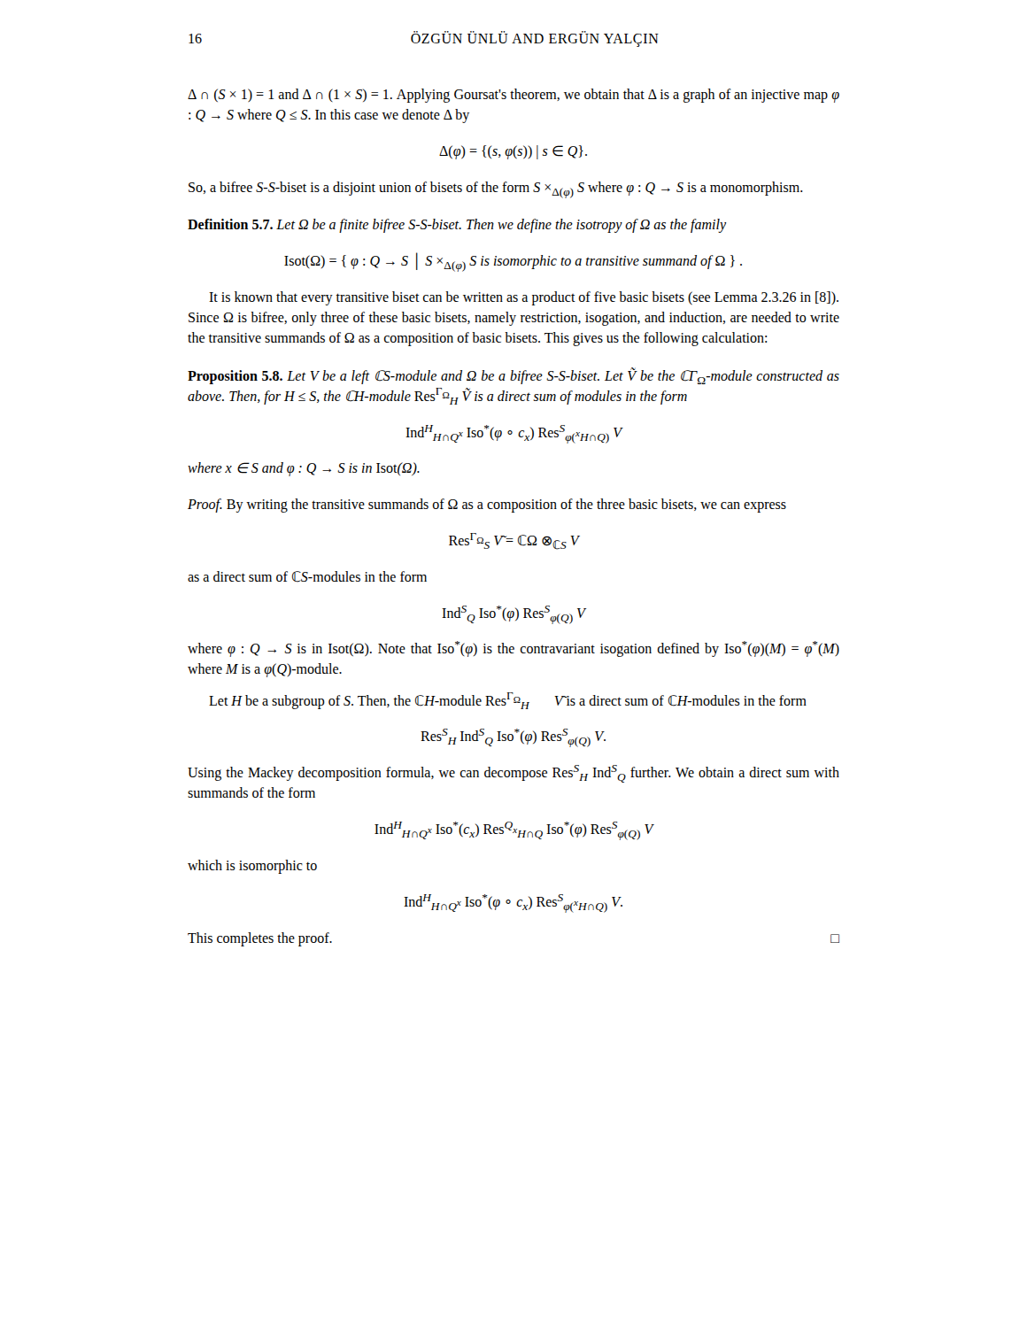16 ÖZGÜN ÜNLÜ AND ERGÜN YALÇIN
Δ ∩ (S × 1) = 1 and Δ ∩ (1 × S) = 1. Applying Goursat's theorem, we obtain that Δ is a graph of an injective map φ : Q → S where Q ≤ S. In this case we denote Δ by
Δ(φ) = {(s, φ(s)) | s ∈ Q}.
So, a bifree S-S-biset is a disjoint union of bisets of the form S ×Δ(φ) S where φ : Q → S is a monomorphism.
Definition 5.7. Let Ω be a finite bifree S-S-biset. Then we define the isotropy of Ω as the family
Isot(Ω) = { φ : Q → S │ S ×Δ(φ) S is isomorphic to a transitive summand of Ω } .
It is known that every transitive biset can be written as a product of five basic bisets (see Lemma 2.3.26 in [8]). Since Ω is bifree, only three of these basic bisets, namely restriction, isogation, and induction, are needed to write the transitive summands of Ω as a composition of basic bisets. This gives us the following calculation:
Proposition 5.8. Let V be a left ℂS-module and Ω be a bifree S-S-biset. Let Ṽ be the ℂΓΩ-module constructed as above. Then, for H ≤ S, the ℂH-module ResΓΩH Ṽ is a direct sum of modules in the form
IndHH∩Qx Iso*(φ ∘ cx) ResSφ(xH∩Q) V
where x ∈ S and φ : Q → S is in Isot(Ω).
Proof. By writing the transitive summands of Ω as a composition of the three basic bisets, we can express
ResΓΩS Ṽ = ℂΩ ⊗ℂS V
as a direct sum of ℂS-modules in the form
IndSQ Iso*(φ) ResSφ(Q) V
where φ : Q → S is in Isot(Ω). Note that Iso*(φ) is the contravariant isogation defined by Iso*(φ)(M) = φ*(M) where M is a φ(Q)-module.
Let H be a subgroup of S. Then, the ℂH-module ResΓΩH Ṽ is a direct sum of ℂH-modules in the form
ResSH IndSQ Iso*(φ) ResSφ(Q) V.
Using the Mackey decomposition formula, we can decompose ResSH IndSQ further. We obtain a direct sum with summands of the form
IndHH∩Qx Iso*(cx) ResQxH∩Q Iso*(φ) ResSφ(Q) V
which is isomorphic to
IndHH∩Qx Iso*(φ ∘ cx) ResSφ(xH∩Q) V.
This completes the proof. □